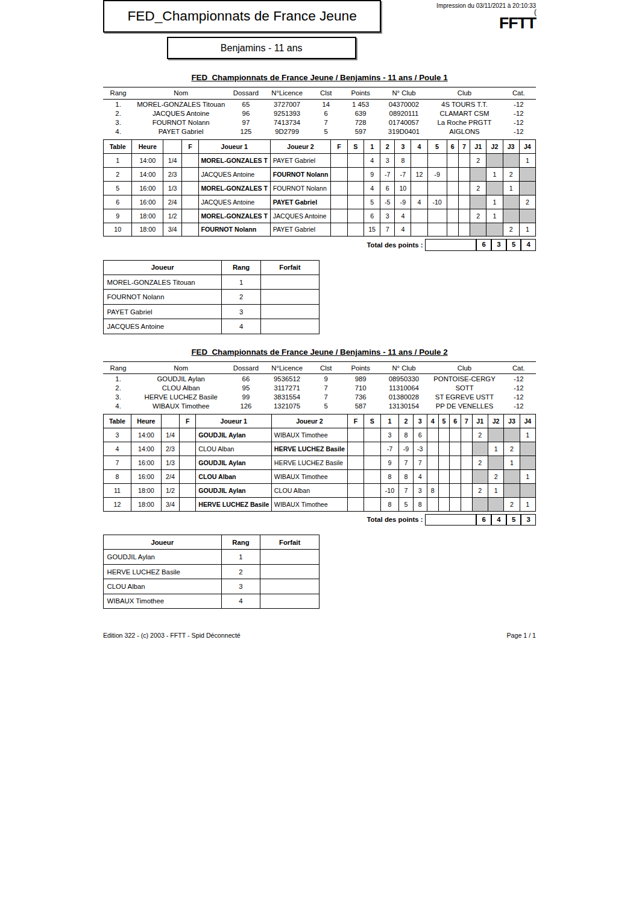FED_Championnats de France Jeune
Impression du 03/11/2021 à 20:10:33
( FFTT
Benjamins - 11 ans
FED_Championnats de France Jeune / Benjamins - 11 ans / Poule 1
| Rang | Nom | Dossard | N°Licence | Clst | Points | N° Club | Club | Cat. |
| --- | --- | --- | --- | --- | --- | --- | --- | --- |
| 1. | MOREL-GONZALES Titouan | 65 | 3727007 | 14 | 1 453 | 04370002 | 4S TOURS T.T. | -12 |
| 2. | JACQUES Antoine | 96 | 9251393 | 6 | 639 | 08920111 | CLAMART CSM | -12 |
| 3. | FOURNOT Nolann | 97 | 7413734 | 7 | 728 | 01740057 | La Roche PRGTT | -12 |
| 4. | PAYET Gabriel | 125 | 9D2799 | 5 | 597 | 319D0401 | AIGLONS | -12 |
| Table | Heure | | F | Joueur 1 | Joueur 2 | F | S | 1 | 2 | 3 | 4 | 5 | 6 | 7 | J1 | J2 | J3 | J4 |
| --- | --- | --- | --- | --- | --- | --- | --- | --- | --- | --- | --- | --- | --- | --- | --- | --- | --- | --- |
| 1 | 14:00 | 1/4 | | MOREL-GONZALES T | PAYET Gabriel | | | 4 | 3 | 8 | | | | | 2 | | | 1 |
| 2 | 14:00 | 2/3 | | JACQUES Antoine | FOURNOT Nolann | | | 9 | -7 | -7 | 12 | -9 | | | | 1 | 2 | |
| 5 | 16:00 | 1/3 | | MOREL-GONZALES T | FOURNOT Nolann | | | 4 | 6 | 10 | | | | | 2 | | 1 | |
| 6 | 16:00 | 2/4 | | JACQUES Antoine | PAYET Gabriel | | | 5 | -5 | -9 | 4 | -10 | | | | 1 | | 2 |
| 9 | 18:00 | 1/2 | | MOREL-GONZALES T | JACQUES Antoine | | | 6 | 3 | 4 | | | | | 2 | 1 | | |
| 10 | 18:00 | 3/4 | | FOURNOT Nolann | PAYET Gabriel | | | 15 | 7 | 4 | | | | | | | 2 | 1 |
Total des points : 6 3 5 4
| Joueur | Rang | Forfait |
| --- | --- | --- |
| MOREL-GONZALES Titouan | 1 | |
| FOURNOT Nolann | 2 | |
| PAYET Gabriel | 3 | |
| JACQUES Antoine | 4 | |
FED_Championnats de France Jeune / Benjamins - 11 ans / Poule 2
| Rang | Nom | Dossard | N°Licence | Clst | Points | N° Club | Club | Cat. |
| --- | --- | --- | --- | --- | --- | --- | --- | --- |
| 1. | GOUDJIL Aylan | 66 | 9536512 | 9 | 989 | 08950330 | PONTOISE-CERGY | -12 |
| 2. | CLOU Alban | 95 | 3117271 | 7 | 710 | 11310064 | SOTT | -12 |
| 3. | HERVE LUCHEZ Basile | 99 | 3831554 | 7 | 736 | 01380028 | ST EGREVE USTT | -12 |
| 4. | WIBAUX Timothee | 126 | 1321075 | 5 | 587 | 13130154 | PP DE VENELLES | -12 |
| Table | Heure | | F | Joueur 1 | Joueur 2 | F | S | 1 | 2 | 3 | 4 | 5 | 6 | 7 | J1 | J2 | J3 | J4 |
| --- | --- | --- | --- | --- | --- | --- | --- | --- | --- | --- | --- | --- | --- | --- | --- | --- | --- | --- |
| 3 | 14:00 | 1/4 | | GOUDJIL Aylan | WIBAUX Timothee | | | 3 | 8 | 6 | | | | | 2 | | | 1 |
| 4 | 14:00 | 2/3 | | CLOU Alban | HERVE LUCHEZ Basile | | | -7 | -9 | -3 | | | | | | 1 | 2 | |
| 7 | 16:00 | 1/3 | | GOUDJIL Aylan | HERVE LUCHEZ Basile | | | 9 | 7 | 7 | | | | | 2 | | 1 | |
| 8 | 16:00 | 2/4 | | CLOU Alban | WIBAUX Timothee | | | 8 | 8 | 4 | | | | | | 2 | | 1 |
| 11 | 18:00 | 1/2 | | GOUDJIL Aylan | CLOU Alban | | | -10 | 7 | 3 | 8 | | | | 2 | 1 | | |
| 12 | 18:00 | 3/4 | | HERVE LUCHEZ Basile | WIBAUX Timothee | | | 8 | 5 | 8 | | | | | | | 2 | 1 |
Total des points : 6 4 5 3
| Joueur | Rang | Forfait |
| --- | --- | --- |
| GOUDJIL Aylan | 1 | |
| HERVE LUCHEZ Basile | 2 | |
| CLOU Alban | 3 | |
| WIBAUX Timothee | 4 | |
Edition 322 - (c) 2003 - FFTT - Spid Déconnecté
Page 1 / 1